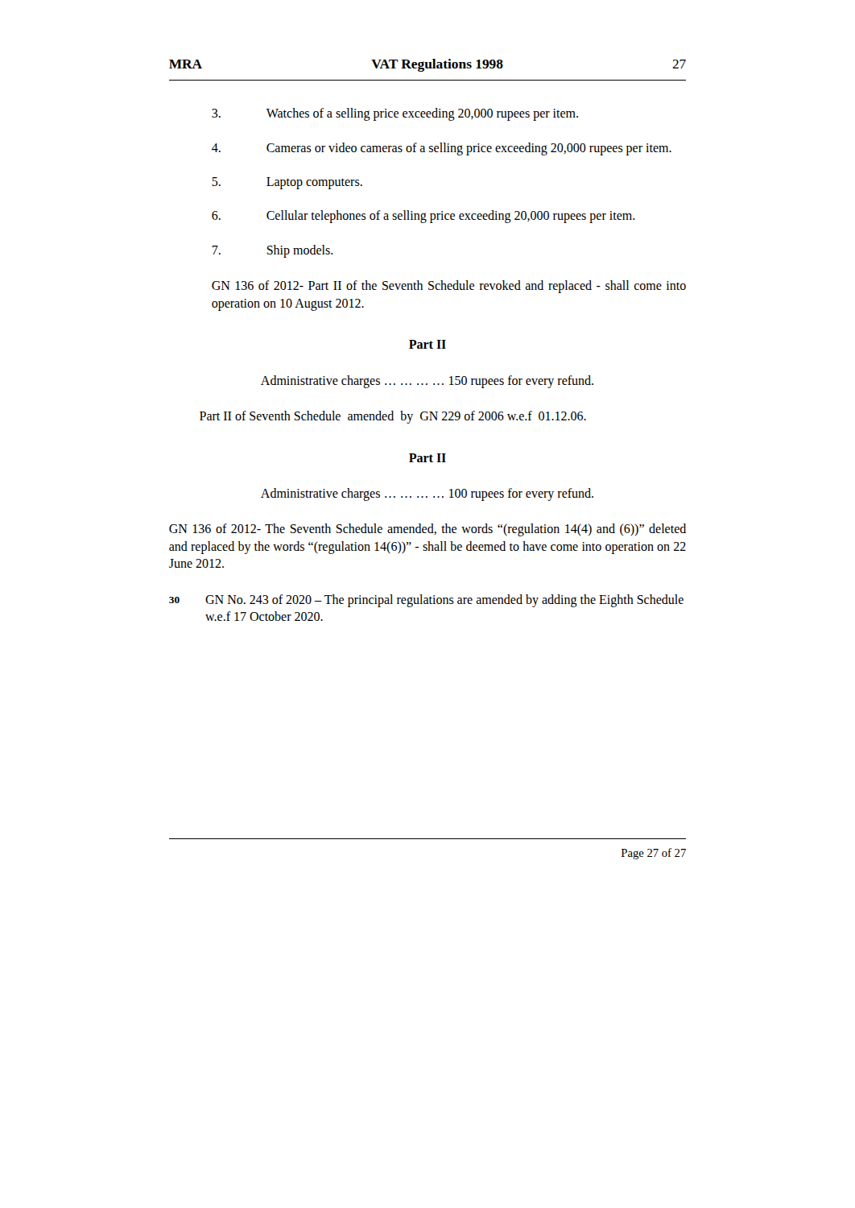MRA
VAT Regulations 1998
27
3. Watches of a selling price exceeding 20,000 rupees per item.
4. Cameras or video cameras of a selling price exceeding 20,000 rupees per item.
5. Laptop computers.
6. Cellular telephones of a selling price exceeding 20,000 rupees per item.
7. Ship models.
GN 136 of 2012- Part II of the Seventh Schedule revoked and replaced - shall come into operation on 10 August 2012.
Part II
Administrative charges … … … … 150 rupees for every refund.
Part II of Seventh Schedule amended by GN 229 of 2006 w.e.f 01.12.06.
Part II
Administrative charges … … … … 100 rupees for every refund.
GN 136 of 2012- The Seventh Schedule amended, the words “(regulation 14(4) and (6))” deleted and replaced by the words “(regulation 14(6))” - shall be deemed to have come into operation on 22 June 2012.
30
GN No. 243 of 2020 – The principal regulations are amended by adding the Eighth Schedule w.e.f 17 October 2020.
Page 27 of 27